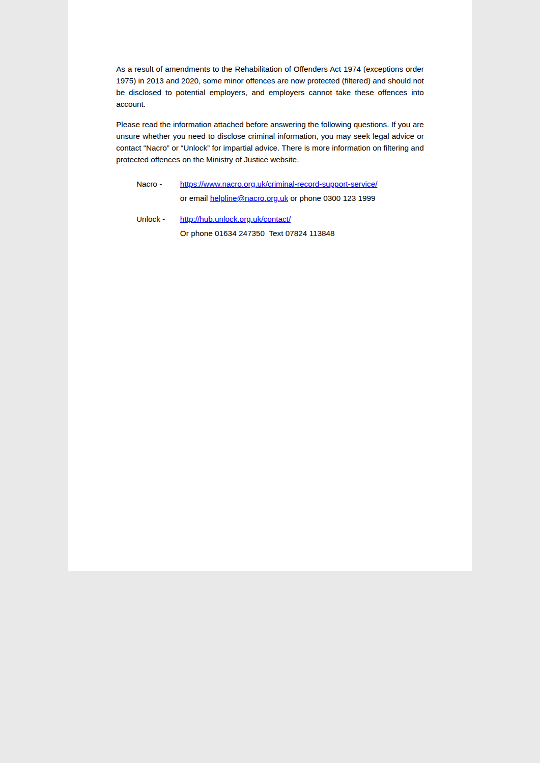As a result of amendments to the Rehabilitation of Offenders Act 1974 (exceptions order 1975) in 2013 and 2020, some minor offences are now protected (filtered) and should not be disclosed to potential employers, and employers cannot take these offences into account.
Please read the information attached before answering the following questions. If you are unsure whether you need to disclose criminal information, you may seek legal advice or contact “Nacro” or “Unlock” for impartial advice. There is more information on filtering and protected offences on the Ministry of Justice website.
Nacro -
https://www.nacro.org.uk/criminal-record-support-service/
or email helpline@nacro.org.uk or phone 0300 123 1999
Unlock -
http://hub.unlock.org.uk/contact/
Or phone 01634 247350 Text 07824 113848